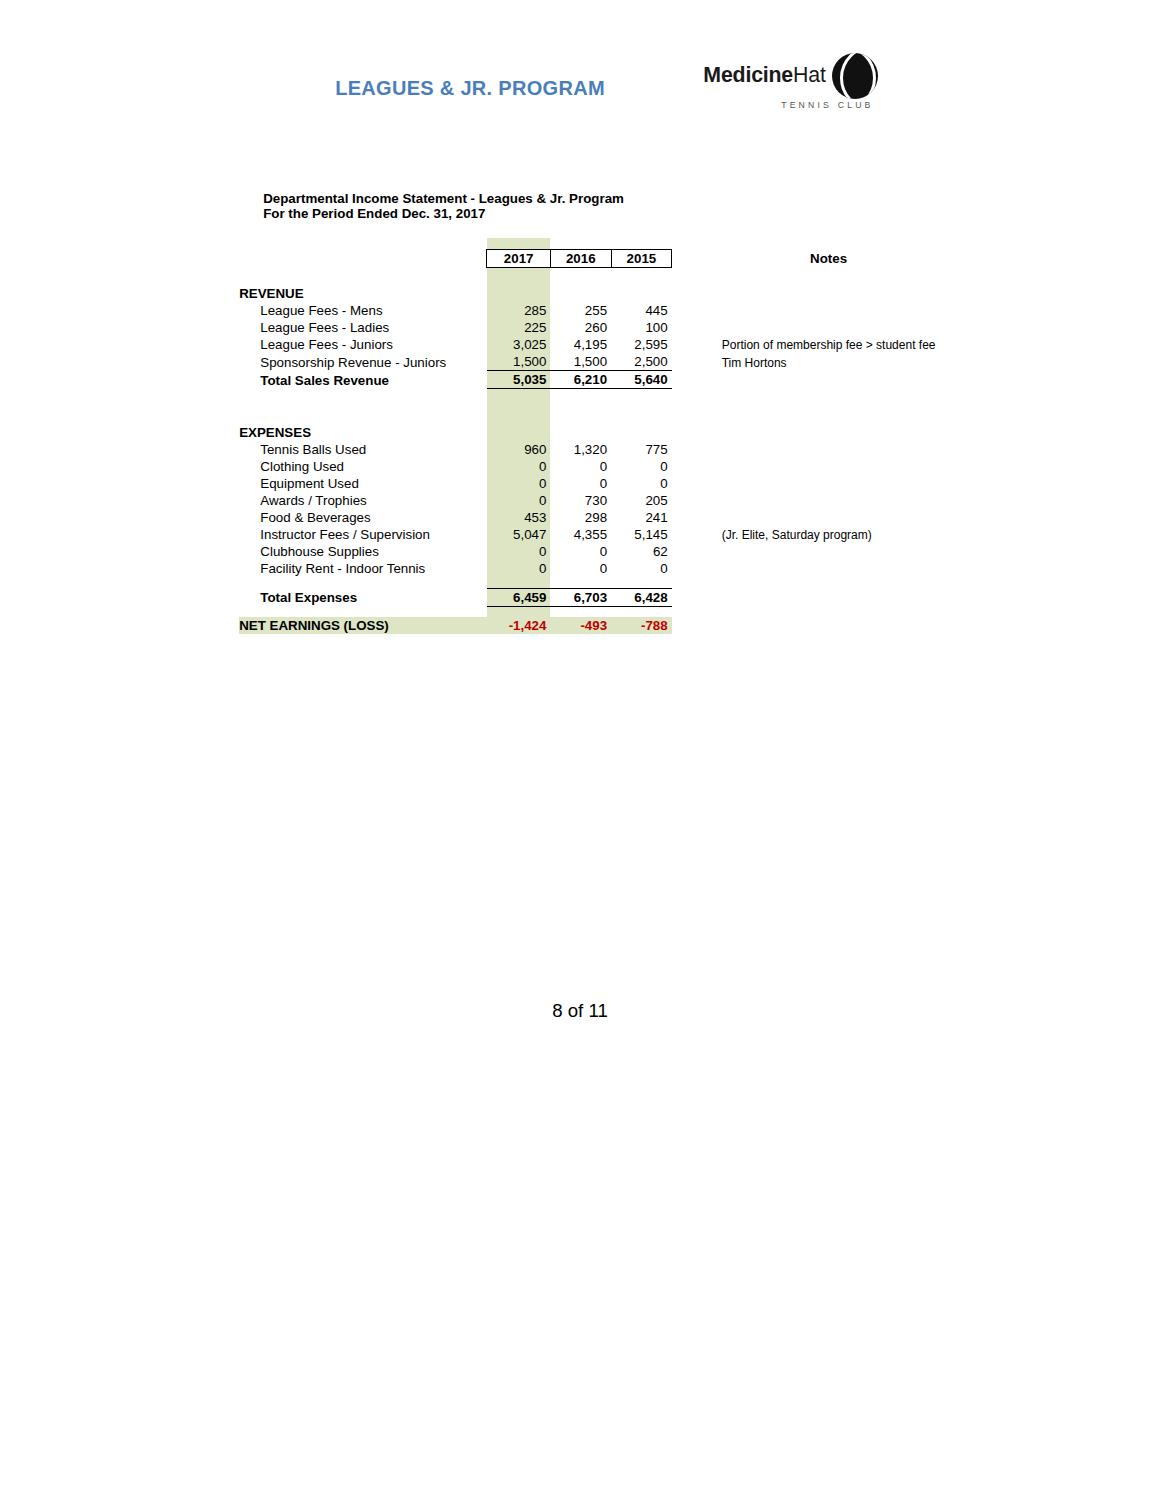LEAGUES & JR. PROGRAM
MedicineHat
TENNIS CLUB
Departmental Income Statement - Leagues & Jr. Program
For the Period Ended Dec. 31, 2017
| | 2017 | 2016 | 2015 | | Notes |
| REVENUE | | | | | |
| League Fees - Mens | 285 | 255 | 445 | | |
| League Fees - Ladies | 225 | 260 | 100 | | |
| League Fees - Juniors | 3,025 | 4,195 | 2,595 | | Portion of membership fee > student fee |
| Sponsorship Revenue - Juniors | 1,500 | 1,500 | 2,500 | | Tim Hortons |
| Total Sales Revenue | 5,035 | 6,210 | 5,640 | | |
| EXPENSES | | | | | |
| Tennis Balls Used | 960 | 1,320 | 775 | | |
| Clothing Used | 0 | 0 | 0 | | |
| Equipment Used | 0 | 0 | 0 | | |
| Awards / Trophies | 0 | 730 | 205 | | |
| Food & Beverages | 453 | 298 | 241 | | |
| Instructor Fees / Supervision | 5,047 | 4,355 | 5,145 | | (Jr. Elite, Saturday program) |
| Clubhouse Supplies | 0 | 0 | 62 | | |
| Facility Rent - Indoor Tennis | 0 | 0 | 0 | | |
| Total Expenses | 6,459 | 6,703 | 6,428 | | |
| NET EARNINGS (LOSS) | -1,424 | -493 | -788 | | |
8 of 11